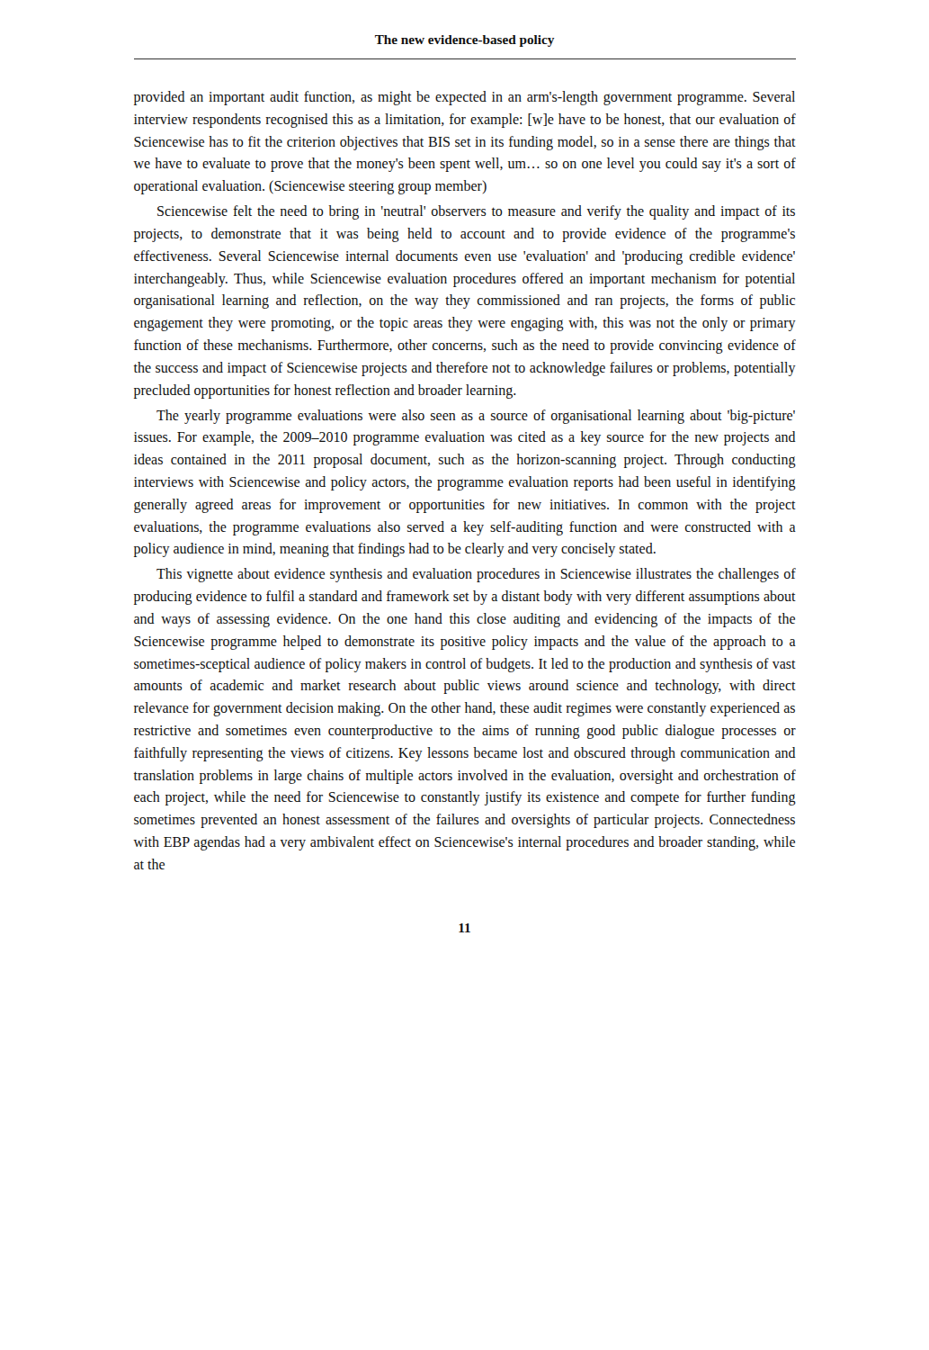The new evidence-based policy
provided an important audit function, as might be expected in an arm's-length government programme. Several interview respondents recognised this as a limitation, for example: [w]e have to be honest, that our evaluation of Sciencewise has to fit the criterion objectives that BIS set in its funding model, so in a sense there are things that we have to evaluate to prove that the money's been spent well, um… so on one level you could say it's a sort of operational evaluation. (Sciencewise steering group member)
Sciencewise felt the need to bring in 'neutral' observers to measure and verify the quality and impact of its projects, to demonstrate that it was being held to account and to provide evidence of the programme's effectiveness. Several Sciencewise internal documents even use 'evaluation' and 'producing credible evidence' interchangeably. Thus, while Sciencewise evaluation procedures offered an important mechanism for potential organisational learning and reflection, on the way they commissioned and ran projects, the forms of public engagement they were promoting, or the topic areas they were engaging with, this was not the only or primary function of these mechanisms. Furthermore, other concerns, such as the need to provide convincing evidence of the success and impact of Sciencewise projects and therefore not to acknowledge failures or problems, potentially precluded opportunities for honest reflection and broader learning.
The yearly programme evaluations were also seen as a source of organisational learning about 'big-picture' issues. For example, the 2009–2010 programme evaluation was cited as a key source for the new projects and ideas contained in the 2011 proposal document, such as the horizon-scanning project. Through conducting interviews with Sciencewise and policy actors, the programme evaluation reports had been useful in identifying generally agreed areas for improvement or opportunities for new initiatives. In common with the project evaluations, the programme evaluations also served a key self-auditing function and were constructed with a policy audience in mind, meaning that findings had to be clearly and very concisely stated.
This vignette about evidence synthesis and evaluation procedures in Sciencewise illustrates the challenges of producing evidence to fulfil a standard and framework set by a distant body with very different assumptions about and ways of assessing evidence. On the one hand this close auditing and evidencing of the impacts of the Sciencewise programme helped to demonstrate its positive policy impacts and the value of the approach to a sometimes-sceptical audience of policy makers in control of budgets. It led to the production and synthesis of vast amounts of academic and market research about public views around science and technology, with direct relevance for government decision making. On the other hand, these audit regimes were constantly experienced as restrictive and sometimes even counterproductive to the aims of running good public dialogue processes or faithfully representing the views of citizens. Key lessons became lost and obscured through communication and translation problems in large chains of multiple actors involved in the evaluation, oversight and orchestration of each project, while the need for Sciencewise to constantly justify its existence and compete for further funding sometimes prevented an honest assessment of the failures and oversights of particular projects. Connectedness with EBP agendas had a very ambivalent effect on Sciencewise's internal procedures and broader standing, while at the
11